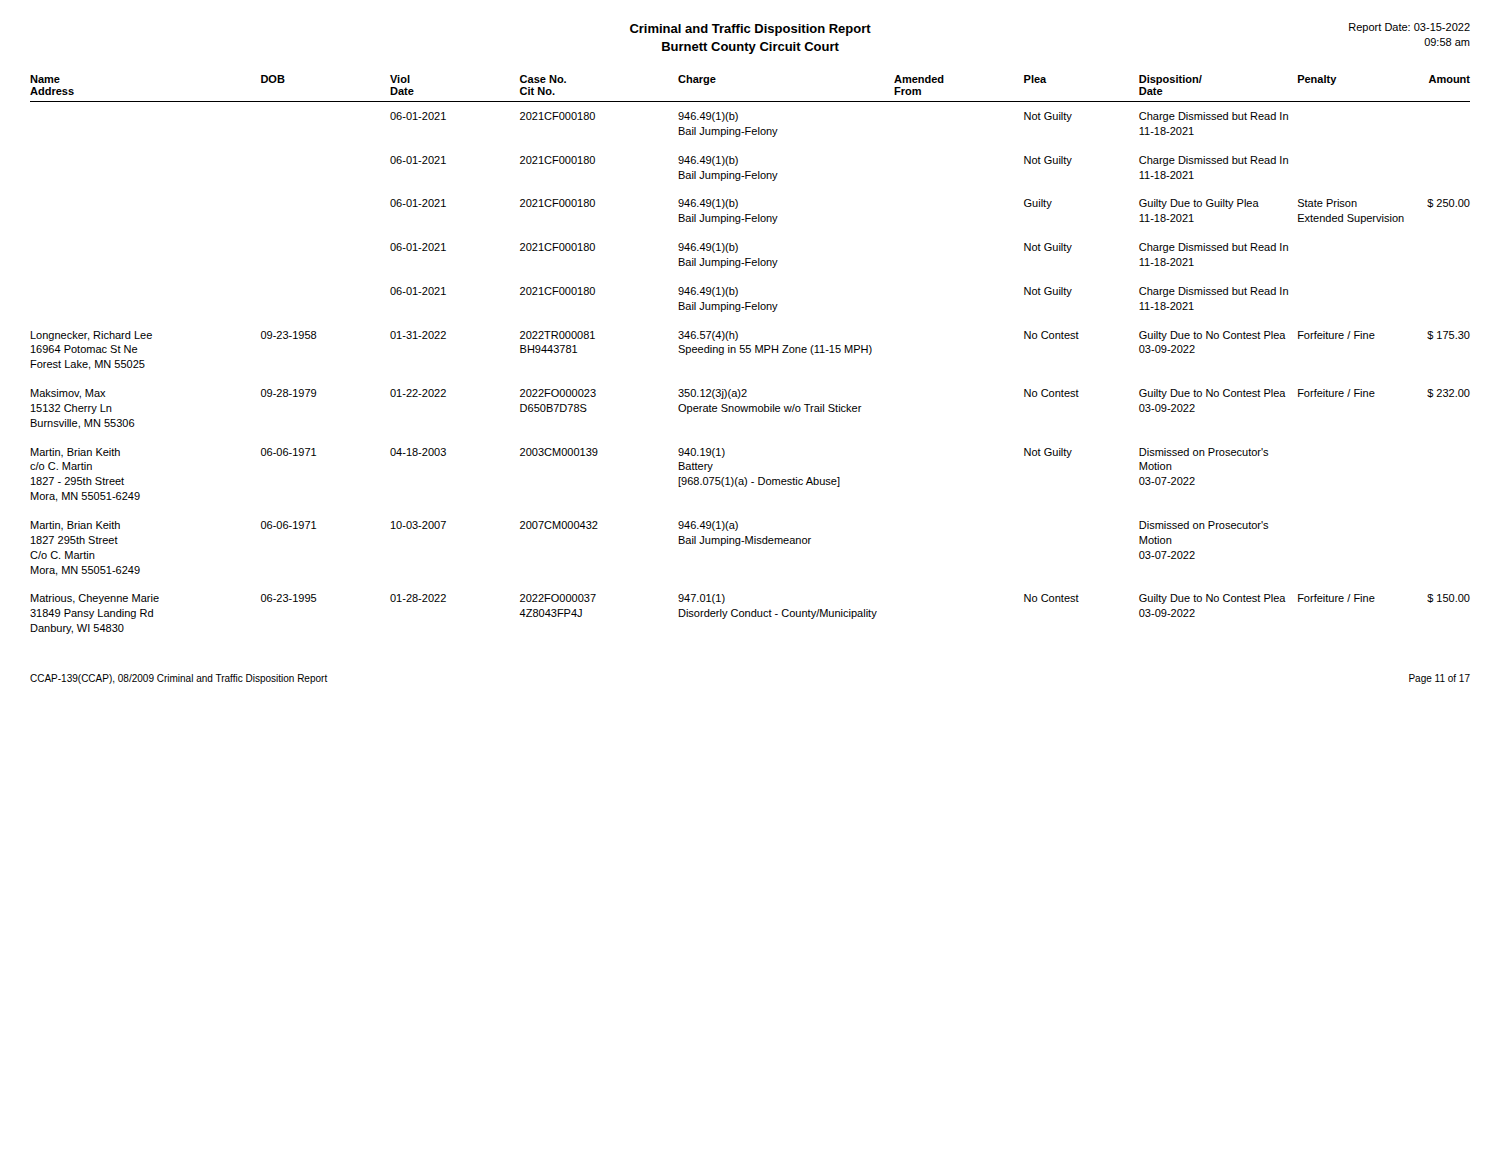Report Date: 03-15-2022
09:58 am
Criminal and Traffic Disposition Report
Burnett County Circuit Court
| Name Address | DOB | Viol Date | Case No. Cit No. | Charge | Amended From | Plea | Disposition/ Date | Penalty | Amount |
| --- | --- | --- | --- | --- | --- | --- | --- | --- | --- |
| | | 06-01-2021 | 2021CF000180 | 946.49(1)(b) Bail Jumping-Felony | | Not Guilty | Charge Dismissed but Read In 11-18-2021 | | |
| | | 06-01-2021 | 2021CF000180 | 946.49(1)(b) Bail Jumping-Felony | | Not Guilty | Charge Dismissed but Read In 11-18-2021 | | |
| | | 06-01-2021 | 2021CF000180 | 946.49(1)(b) Bail Jumping-Felony | | Guilty | Guilty Due to Guilty Plea 11-18-2021 | State Prison Extended Supervision | $ 250.00 |
| | | 06-01-2021 | 2021CF000180 | 946.49(1)(b) Bail Jumping-Felony | | Not Guilty | Charge Dismissed but Read In 11-18-2021 | | |
| | | 06-01-2021 | 2021CF000180 | 946.49(1)(b) Bail Jumping-Felony | | Not Guilty | Charge Dismissed but Read In 11-18-2021 | | |
| Longnecker, Richard Lee 16964 Potomac St Ne Forest Lake, MN 55025 | 09-23-1958 | 01-31-2022 | 2022TR000081 BH9443781 | 346.57(4)(h) Speeding in 55 MPH Zone (11-15 MPH) | | No Contest | Guilty Due to No Contest Plea 03-09-2022 | Forfeiture / Fine | $ 175.30 |
| Maksimov, Max 15132 Cherry Ln Burnsville, MN 55306 | 09-28-1979 | 01-22-2022 | 2022FO000023 D650B7D78S | 350.12(3j)(a)2 Operate Snowmobile w/o Trail Sticker | | No Contest | Guilty Due to No Contest Plea 03-09-2022 | Forfeiture / Fine | $ 232.00 |
| Martin, Brian Keith c/o C. Martin 1827 - 295th Street Mora, MN 55051-6249 | 06-06-1971 | 04-18-2003 | 2003CM000139 | 940.19(1) Battery [968.075(1)(a) - Domestic Abuse] | | Not Guilty | Dismissed on Prosecutor's Motion 03-07-2022 | | |
| Martin, Brian Keith 1827 295th Street C/o C. Martin Mora, MN 55051-6249 | 06-06-1971 | 10-03-2007 | 2007CM000432 | 946.49(1)(a) Bail Jumping-Misdemeanor | | | Dismissed on Prosecutor's Motion 03-07-2022 | | |
| Matrious, Cheyenne Marie 31849 Pansy Landing Rd Danbury, WI 54830 | 06-23-1995 | 01-28-2022 | 2022FO000037 4Z8043FP4J | 947.01(1) Disorderly Conduct - County/Municipality | | No Contest | Guilty Due to No Contest Plea 03-09-2022 | Forfeiture / Fine | $ 150.00 |
CCAP-139(CCAP), 08/2009 Criminal and Traffic Disposition Report Page 11 of 17